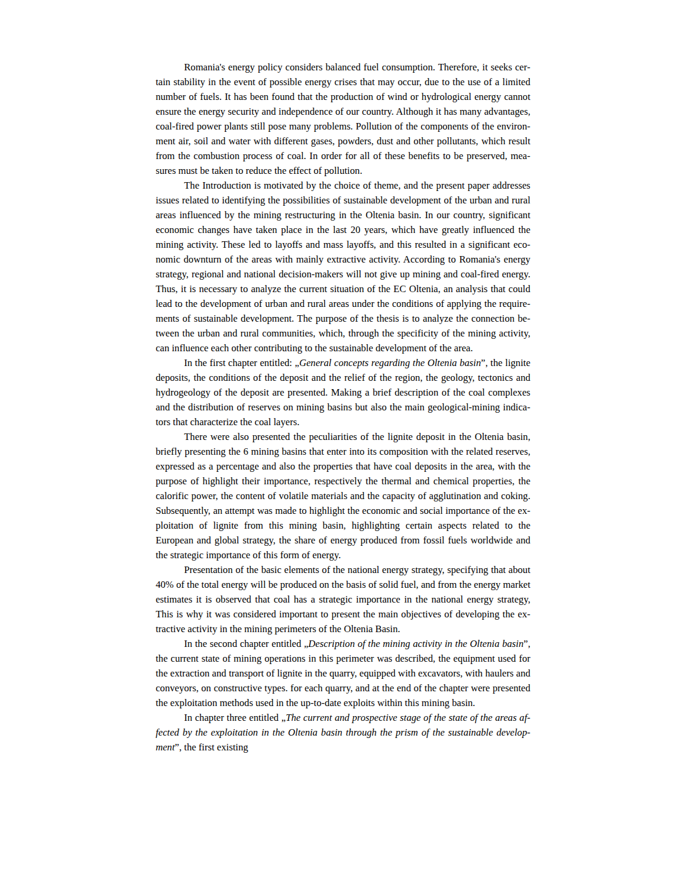Romania's energy policy considers balanced fuel consumption. Therefore, it seeks certain stability in the event of possible energy crises that may occur, due to the use of a limited number of fuels. It has been found that the production of wind or hydrological energy cannot ensure the energy security and independence of our country. Although it has many advantages, coal-fired power plants still pose many problems. Pollution of the components of the environment air, soil and water with different gases, powders, dust and other pollutants, which result from the combustion process of coal. In order for all of these benefits to be preserved, measures must be taken to reduce the effect of pollution.
The Introduction is motivated by the choice of theme, and the present paper addresses issues related to identifying the possibilities of sustainable development of the urban and rural areas influenced by the mining restructuring in the Oltenia basin. In our country, significant economic changes have taken place in the last 20 years, which have greatly influenced the mining activity. These led to layoffs and mass layoffs, and this resulted in a significant economic downturn of the areas with mainly extractive activity. According to Romania's energy strategy, regional and national decision-makers will not give up mining and coal-fired energy. Thus, it is necessary to analyze the current situation of the EC Oltenia, an analysis that could lead to the development of urban and rural areas under the conditions of applying the requirements of sustainable development. The purpose of the thesis is to analyze the connection between the urban and rural communities, which, through the specificity of the mining activity, can influence each other contributing to the sustainable development of the area.
In the first chapter entitled: „General concepts regarding the Oltenia basin”, the lignite deposits, the conditions of the deposit and the relief of the region, the geology, tectonics and hydrogeology of the deposit are presented. Making a brief description of the coal complexes and the distribution of reserves on mining basins but also the main geological-mining indicators that characterize the coal layers.
There were also presented the peculiarities of the lignite deposit in the Oltenia basin, briefly presenting the 6 mining basins that enter into its composition with the related reserves, expressed as a percentage and also the properties that have coal deposits in the area, with the purpose of highlight their importance, respectively the thermal and chemical properties, the calorific power, the content of volatile materials and the capacity of agglutination and coking. Subsequently, an attempt was made to highlight the economic and social importance of the exploitation of lignite from this mining basin, highlighting certain aspects related to the European and global strategy, the share of energy produced from fossil fuels worldwide and the strategic importance of this form of energy.
Presentation of the basic elements of the national energy strategy, specifying that about 40% of the total energy will be produced on the basis of solid fuel, and from the energy market estimates it is observed that coal has a strategic importance in the national energy strategy, This is why it was considered important to present the main objectives of developing the extractive activity in the mining perimeters of the Oltenia Basin.
In the second chapter entitled „Description of the mining activity in the Oltenia basin”, the current state of mining operations in this perimeter was described, the equipment used for the extraction and transport of lignite in the quarry, equipped with excavators, with haulers and conveyors, on constructive types. for each quarry, and at the end of the chapter were presented the exploitation methods used in the up-to-date exploits within this mining basin.
In chapter three entitled „The current and prospective stage of the state of the areas affected by the exploitation in the Oltenia basin through the prism of the sustainable development”, the first existing